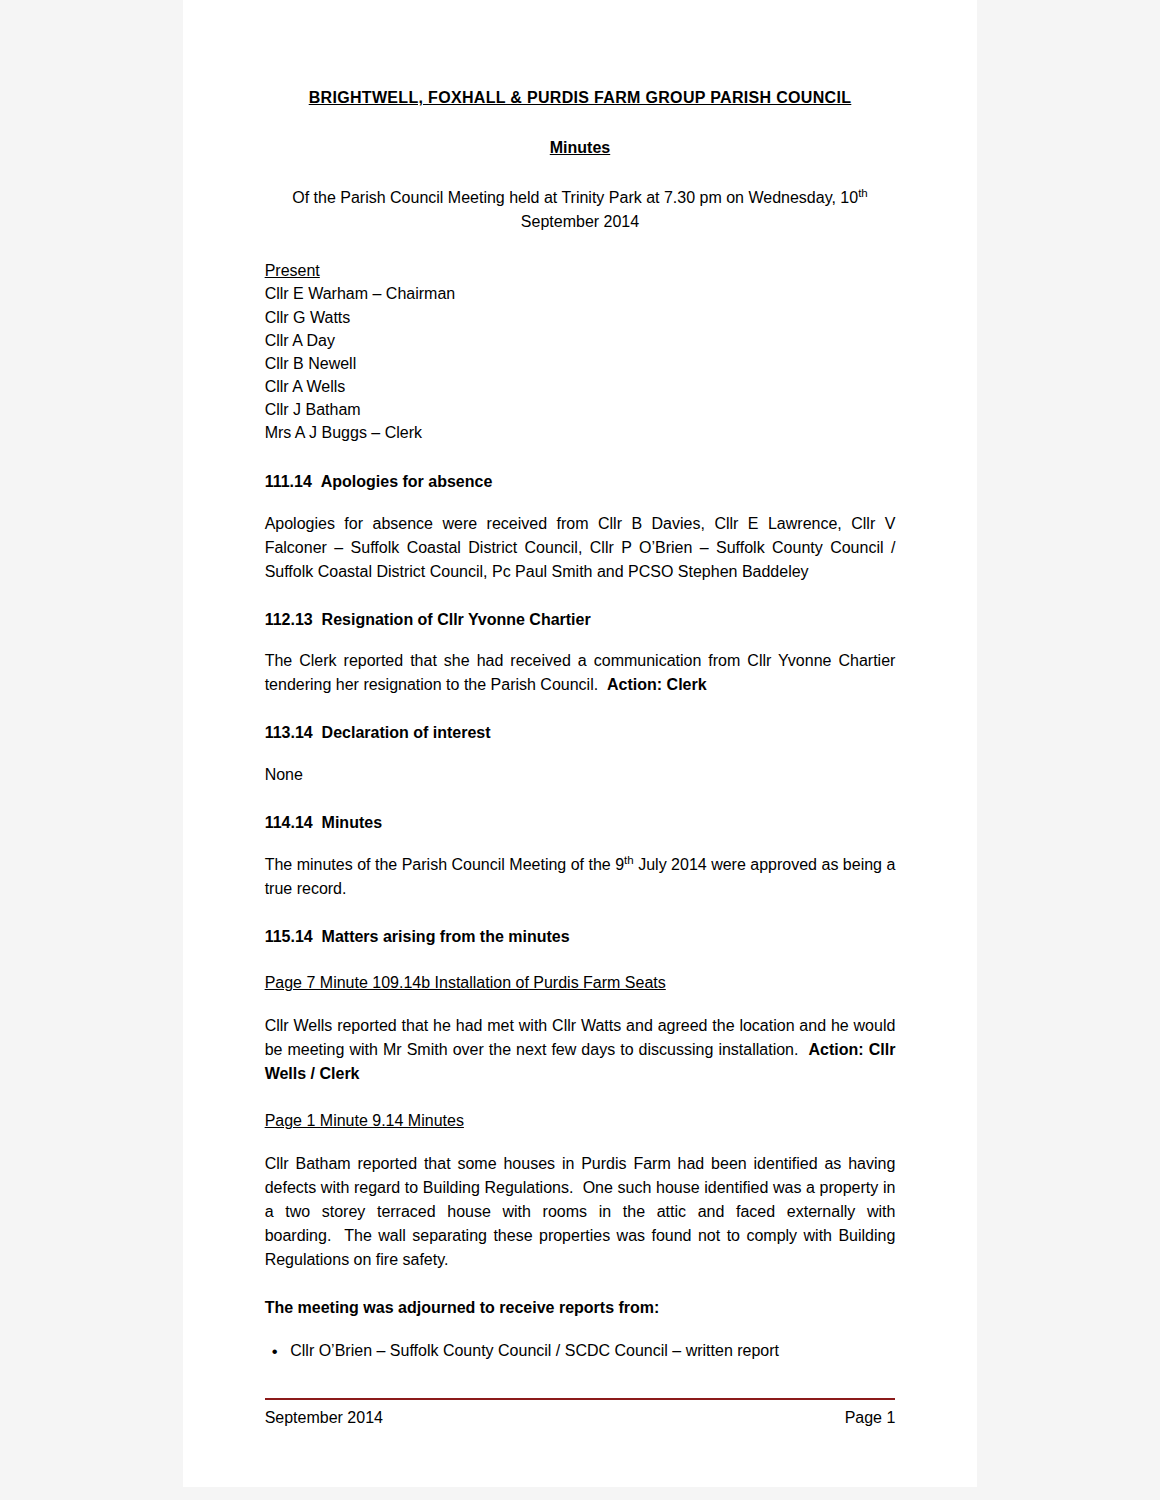BRIGHTWELL, FOXHALL & PURDIS FARM GROUP PARISH COUNCIL
Minutes
Of the Parish Council Meeting held at Trinity Park at 7.30 pm on Wednesday, 10th September 2014
Present
Cllr E Warham – Chairman
Cllr G Watts
Cllr A Day
Cllr B Newell
Cllr A Wells
Cllr J Batham
Mrs A J Buggs – Clerk
111.14 Apologies for absence
Apologies for absence were received from Cllr B Davies, Cllr E Lawrence, Cllr V Falconer – Suffolk Coastal District Council, Cllr P O’Brien – Suffolk County Council / Suffolk Coastal District Council, Pc Paul Smith and PCSO Stephen Baddeley
112.13 Resignation of Cllr Yvonne Chartier
The Clerk reported that she had received a communication from Cllr Yvonne Chartier tendering her resignation to the Parish Council. Action: Clerk
113.14 Declaration of interest
None
114.14 Minutes
The minutes of the Parish Council Meeting of the 9th July 2014 were approved as being a true record.
115.14 Matters arising from the minutes
Page 7 Minute 109.14b Installation of Purdis Farm Seats
Cllr Wells reported that he had met with Cllr Watts and agreed the location and he would be meeting with Mr Smith over the next few days to discussing installation. Action: Cllr Wells / Clerk
Page 1 Minute 9.14 Minutes
Cllr Batham reported that some houses in Purdis Farm had been identified as having defects with regard to Building Regulations. One such house identified was a property in a two storey terraced house with rooms in the attic and faced externally with boarding. The wall separating these properties was found not to comply with Building Regulations on fire safety.
The meeting was adjourned to receive reports from:
Cllr O’Brien – Suffolk County Council / SCDC Council – written report
September 2014 Page 1